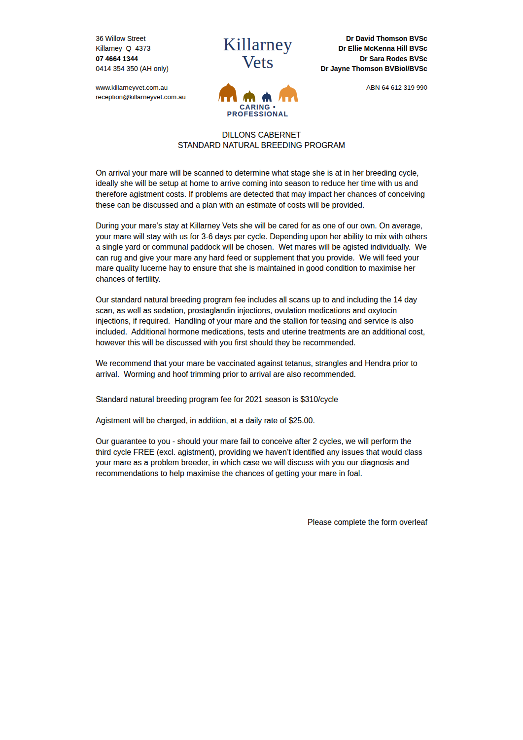36 Willow Street
Killarney Q 4373
07 4664 1344
0414 354 350 (AH only)
www.killarneyvet.com.au
reception@killarneyvet.com.au
Killarney Vets
CARING • PROFESSIONAL
Dr David Thomson BVSc
Dr Ellie McKenna Hill BVSc
Dr Sara Rodes BVSc
Dr Jayne Thomson BVBiol/BVSc
ABN 64 612 319 990
DILLONS CABERNET
STANDARD NATURAL BREEDING PROGRAM
On arrival your mare will be scanned to determine what stage she is at in her breeding cycle, ideally she will be setup at home to arrive coming into season to reduce her time with us and therefore agistment costs. If problems are detected that may impact her chances of conceiving these can be discussed and a plan with an estimate of costs will be provided.
During your mare’s stay at Killarney Vets she will be cared for as one of our own. On average, your mare will stay with us for 3-6 days per cycle. Depending upon her ability to mix with others a single yard or communal paddock will be chosen. Wet mares will be agisted individually. We can rug and give your mare any hard feed or supplement that you provide. We will feed your mare quality lucerne hay to ensure that she is maintained in good condition to maximise her chances of fertility.
Our standard natural breeding program fee includes all scans up to and including the 14 day scan, as well as sedation, prostaglandin injections, ovulation medications and oxytocin injections, if required. Handling of your mare and the stallion for teasing and service is also included. Additional hormone medications, tests and uterine treatments are an additional cost, however this will be discussed with you first should they be recommended.
We recommend that your mare be vaccinated against tetanus, strangles and Hendra prior to arrival. Worming and hoof trimming prior to arrival are also recommended.
Standard natural breeding program fee for 2021 season is $310/cycle
Agistment will be charged, in addition, at a daily rate of $25.00.
Our guarantee to you - should your mare fail to conceive after 2 cycles, we will perform the third cycle FREE (excl. agistment), providing we haven’t identified any issues that would class your mare as a problem breeder, in which case we will discuss with you our diagnosis and recommendations to help maximise the chances of getting your mare in foal.
Please complete the form overleaf